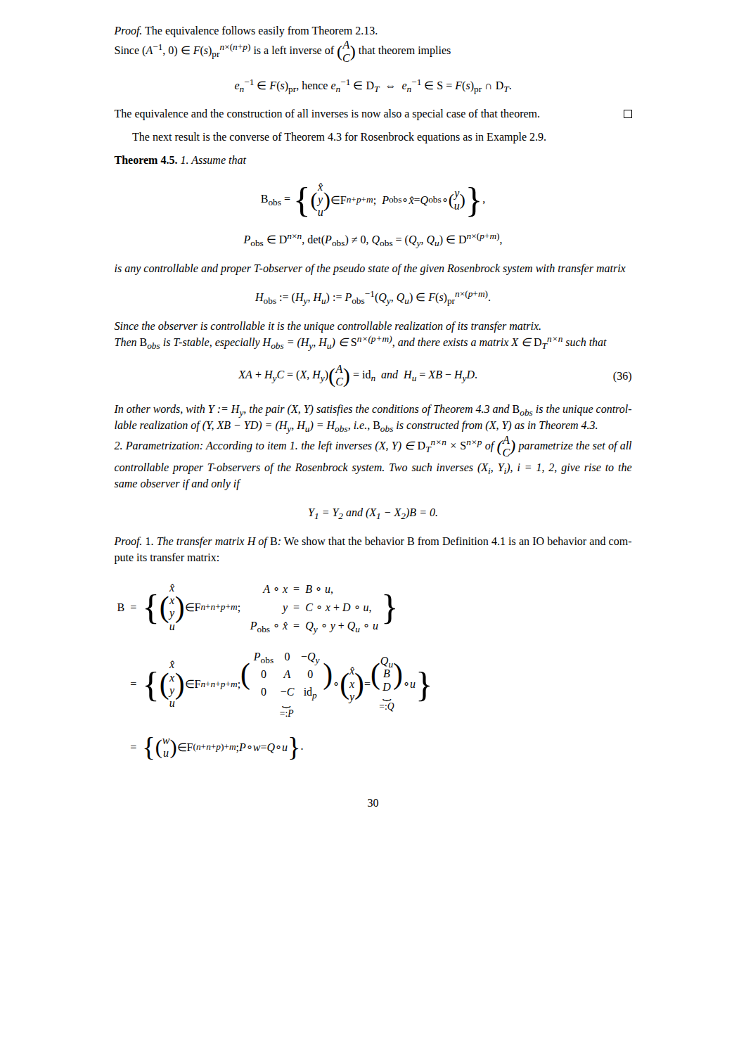Proof. The equivalence follows easily from Theorem 2.13.
Since (A−1, 0) ∈ F(s)prn×(n+p) is a left inverse of (A
C) that theorem implies
en−1 ∈ F(s)pr, hence en−1 ∈ DT ⇔ en−1 ∈ S = F(s)pr ∩ DT.
The equivalence and the construction of all inverses is now also a special case of that theorem.
The next result is the converse of Theorem 4.3 for Rosenbrock equations as in Example 2.9.
Theorem 4.5. 1. Assume that
Bobs = { (x̂
y
u) ∈ Fn+p+m; Pobs ∘ x̂ = Qobs ∘ (y
u) },
Pobs ∈ Dn×n, det(Pobs) ≠ 0, Qobs = (Qy, Qu) ∈ Dn×(p+m),
is any controllable and proper T-observer of the pseudo state of the given Rosenbrock system with transfer matrix
Hobs := (Hy, Hu) := Pobs−1(Qy, Qu) ∈ F(s)prn×(p+m).
Since the observer is controllable it is the unique controllable realization of its transfer matrix.
Then Bobs is T-stable, especially Hobs = (Hy, Hu) ∈ Sn×(p+m), and there exists a matrix X ∈ DTn×n such that
XA + HyC = (X, Hy)(A
C) = idn and Hu = XB − HyD.
(36)
In other words, with Y := Hy, the pair (X, Y) satisfies the conditions of Theorem 4.3 and Bobs is the unique controllable realization of (Y, XB − YD) = (Hy, Hu) = Hobs, i.e., Bobs is constructed from (X, Y) as in Theorem 4.3.
2. Parametrization: According to item 1. the left inverses (X, Y) ∈ DTn×n × Sn×p of (A
C) parametrize the set of all controllable proper T-observers of the Rosenbrock system. Two such inverses (Xi, Yi), i = 1, 2, give rise to the same observer if and only if
Y1 = Y2 and (X1 − X2)B = 0.
Proof. 1. The transfer matrix H of B: We show that the behavior B from Definition 4.1 is an IO behavior and compute its transfer matrix:
| B | = | { ( x̂ x y u ) ∈ F n + n + p + m ; / A ∘ x / = / B ∘ u , / / y / = / C ∘ x + D ∘ u , / / P obs ∘ x̂ / = / Q y ∘ y + Q u ∘ u / } |
| | = | { ( x̂ x y u ) ∈ F n + n + p + m ; ( / P obs / 0 / − Q y / / 0 / A / 0 / / 0 / − C / id p / ) ⏟ =: P ∘ ( x̂ x y ) = ( Q u B D ) ⏟ =: Q ∘ u } |
| | = | { ( w u ) ∈ F ( n + n + p )+ m ; P ∘ w = Q ∘ u } . |
30